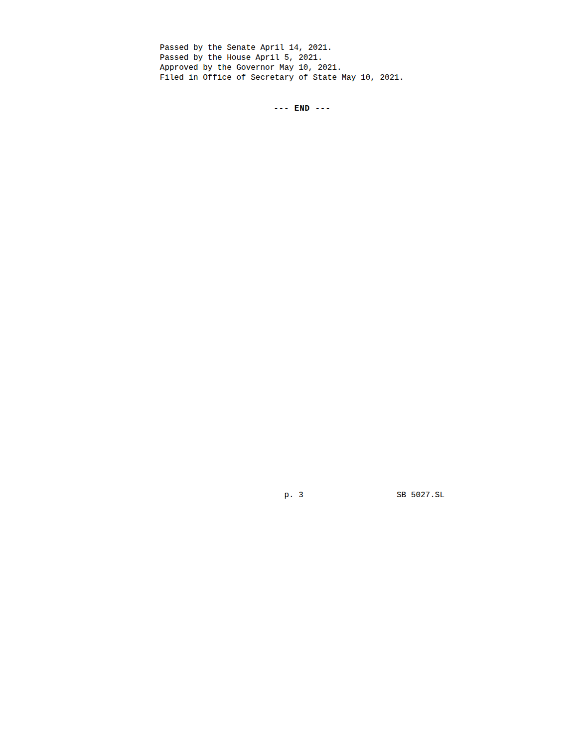Passed by the Senate April 14, 2021. Passed by the House April 5, 2021. Approved by the Governor May 10, 2021. Filed in Office of Secretary of State May 10, 2021.
--- END ---
p. 3 SB 5027.SL